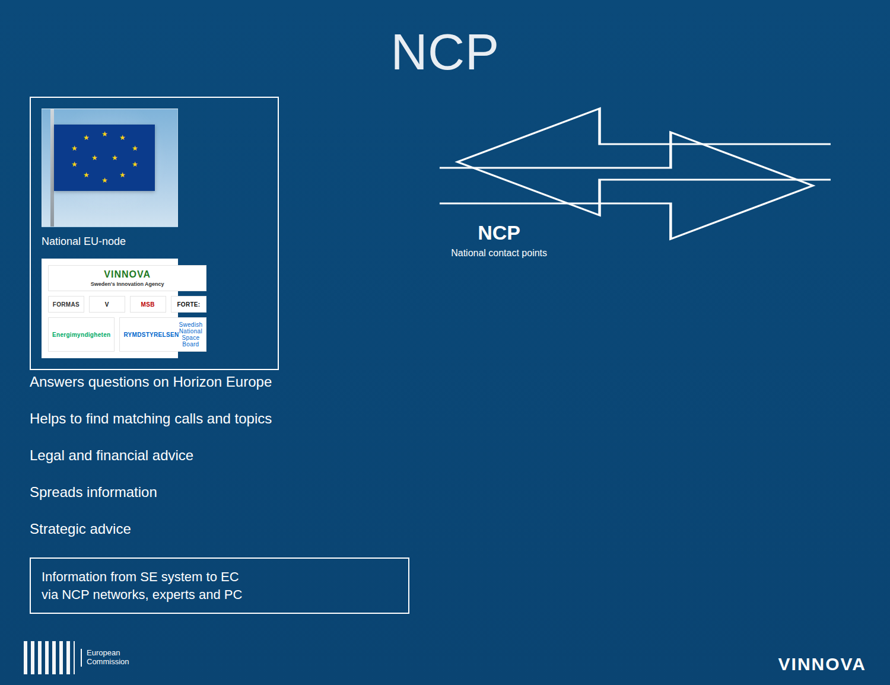NCP
★ ★ ★ ★ ★ ★ ★ ★ ★ ★ ★ ★
National EU-node
VINNOVASweden's Innovation Agency
FORMAS
V
MSB
FORTE:
Energimyndigheten
RYMDSTYRELSEN
Swedish National Space Board
NCP National contact points
Answers questions on Horizon Europe
Helps to find matching calls and topics
Legal and financial advice
Spreads information
Strategic advice
Information from SE system to EC
via NCP networks, experts and PC
European
Commission
VINNOVA